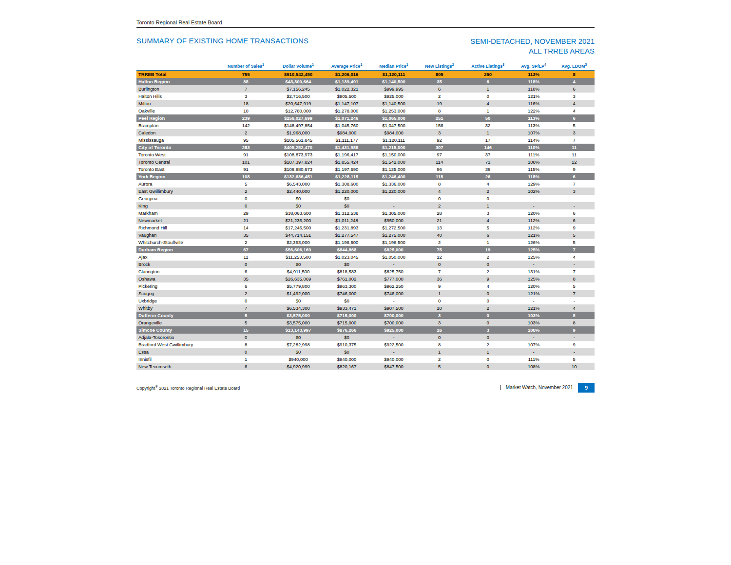Toronto Regional Real Estate Board
SUMMARY OF EXISTING HOME TRANSACTIONS
SEMI-DETACHED, NOVEMBER 2021
ALL TRREB AREAS
| | Number of Sales 1 | Dollar Volume 1 | Average Price 1 | Median Price 1 | New Listings 2 | Active Listings 3 | Avg. SP/LP 4 | Avg. LDOM 5 |
| --- | --- | --- | --- | --- | --- | --- | --- | --- |
| TRREB Total | 755 | $910,542,450 | $1,206,016 | $1,120,111 | 805 | 250 | 113% | 8 |
| Halton Region | 38 | $43,300,664 | $1,139,491 | $1,140,500 | 35 | 6 | 118% | 4 |
| Burlington | 7 | $7,156,245 | $1,022,321 | $999,995 | 6 | 1 | 118% | 6 |
| Halton Hills | 3 | $2,716,500 | $905,500 | $925,000 | 2 | 0 | 121% | 3 |
| Milton | 18 | $20,647,919 | $1,147,107 | $1,140,500 | 19 | 4 | 116% | 4 |
| Oakville | 10 | $12,780,000 | $1,278,000 | $1,253,000 | 8 | 1 | 122% | 4 |
| Peel Region | 239 | $256,027,699 | $1,071,246 | $1,065,000 | 251 | 50 | 113% | 6 |
| Brampton | 142 | $148,497,854 | $1,045,760 | $1,047,500 | 156 | 32 | 113% | 5 |
| Caledon | 2 | $1,968,000 | $984,000 | $984,000 | 3 | 1 | 107% | 3 |
| Mississauga | 95 | $105,561,845 | $1,111,177 | $1,120,111 | 92 | 17 | 114% | 7 |
| City of Toronto | 283 | $405,252,470 | $1,431,988 | $1,215,000 | 307 | 146 | 110% | 11 |
| Toronto West | 91 | $108,873,973 | $1,196,417 | $1,150,000 | 97 | 37 | 111% | 11 |
| Toronto Central | 101 | $187,397,824 | $1,855,424 | $1,542,000 | 114 | 71 | 108% | 12 |
| Toronto East | 91 | $108,980,673 | $1,197,590 | $1,125,000 | 96 | 38 | 115% | 9 |
| York Region | 108 | $132,636,451 | $1,228,115 | $1,246,400 | 118 | 26 | 118% | 6 |
| Aurora | 5 | $6,543,000 | $1,308,600 | $1,336,000 | 8 | 4 | 129% | 7 |
| East Gwillimbury | 2 | $2,440,000 | $1,220,000 | $1,220,000 | 4 | 2 | 102% | 3 |
| Georgina | 0 | $0 | $0 | - | 0 | 0 | - | - |
| King | 0 | $0 | $0 | - | 2 | 1 | - | - |
| Markham | 29 | $38,063,600 | $1,312,538 | $1,305,000 | 28 | 3 | 120% | 6 |
| Newmarket | 21 | $21,236,200 | $1,011,248 | $950,000 | 21 | 4 | 112% | 6 |
| Richmond Hill | 14 | $17,246,500 | $1,231,893 | $1,272,500 | 13 | 5 | 112% | 9 |
| Vaughan | 35 | $44,714,151 | $1,277,547 | $1,275,000 | 40 | 6 | 121% | 5 |
| Whitchurch-Stouffville | 2 | $2,393,000 | $1,196,500 | $1,196,500 | 2 | 1 | 126% | 5 |
| Durham Region | 67 | $56,606,169 | $844,868 | $825,000 | 75 | 19 | 125% | 7 |
| Ajax | 11 | $11,253,500 | $1,023,045 | $1,050,000 | 12 | 2 | 125% | 4 |
| Brock | 0 | $0 | $0 | - | 0 | 0 | - | - |
| Clarington | 6 | $4,911,500 | $818,583 | $825,750 | 7 | 2 | 131% | 7 |
| Oshawa | 35 | $26,635,069 | $761,002 | $777,000 | 36 | 9 | 125% | 8 |
| Pickering | 6 | $5,779,800 | $963,300 | $962,250 | 9 | 4 | 120% | 5 |
| Scugog | 2 | $1,492,000 | $746,000 | $746,000 | 1 | 0 | 121% | 7 |
| Uxbridge | 0 | $0 | $0 | - | 0 | 0 | - | - |
| Whitby | 7 | $6,534,300 | $933,471 | $907,500 | 10 | 2 | 121% | 4 |
| Dufferin County | 5 | $3,575,000 | $715,000 | $700,000 | 3 | 0 | 103% | 8 |
| Orangeville | 5 | $3,575,000 | $715,000 | $700,000 | 3 | 0 | 103% | 8 |
| Simcoe County | 15 | $13,143,997 | $876,266 | $925,000 | 16 | 3 | 108% | 9 |
| Adjala-Tosorontio | 0 | $0 | $0 | - | 0 | 0 | - | - |
| Bradford West Gwillimbury | 8 | $7,282,998 | $910,375 | $922,500 | 8 | 2 | 107% | 9 |
| Essa | 0 | $0 | $0 | - | 1 | 1 | - | - |
| Innisfil | 1 | $940,000 | $940,000 | $940,000 | 2 | 0 | 111% | 5 |
| New Tecumseth | 6 | $4,920,999 | $820,167 | $847,500 | 5 | 0 | 108% | 10 |
Copyright® 2021 Toronto Regional Real Estate Board
Market Watch, November 2021
9